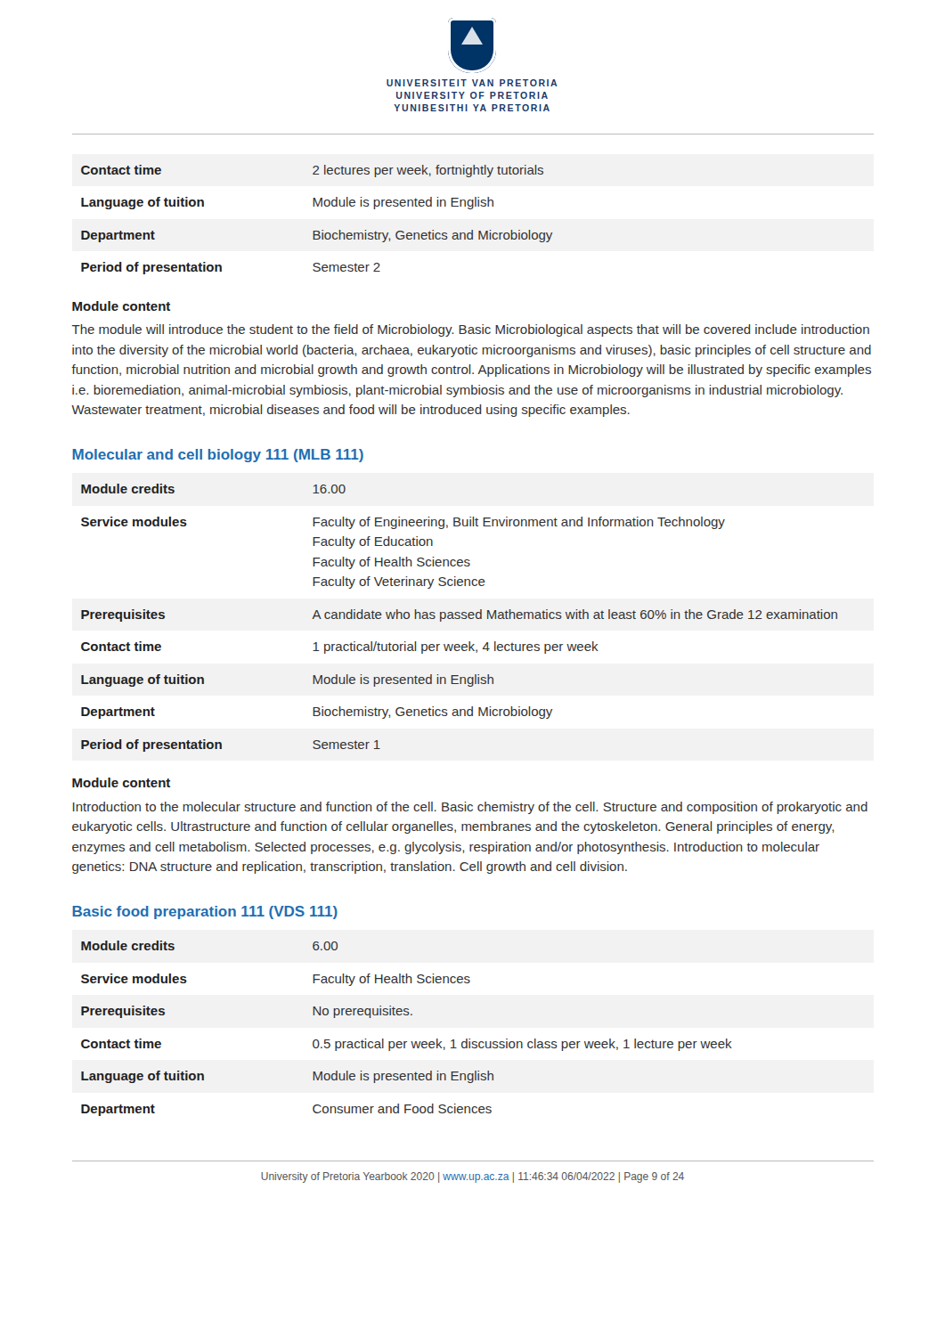Universiteit van Pretoria
University of Pretoria
Yunibesithi ya Pretoria
| Contact time | 2 lectures per week, fortnightly tutorials |
| Language of tuition | Module is presented in English |
| Department | Biochemistry, Genetics and Microbiology |
| Period of presentation | Semester 2 |
Module content
The module will introduce the student to the field of Microbiology. Basic Microbiological aspects that will be covered include introduction into the diversity of the microbial world (bacteria, archaea, eukaryotic microorganisms and viruses), basic principles of cell structure and function, microbial nutrition and microbial growth and growth control. Applications in Microbiology will be illustrated by specific examples i.e. bioremediation, animal-microbial symbiosis, plant-microbial symbiosis and the use of microorganisms in industrial microbiology. Wastewater treatment, microbial diseases and food will be introduced using specific examples.
Molecular and cell biology 111 (MLB 111)
| Module credits | 16.00 |
| Service modules | Faculty of Engineering, Built Environment and Information Technology Faculty of Education Faculty of Health Sciences Faculty of Veterinary Science |
| Prerequisites | A candidate who has passed Mathematics with at least 60% in the Grade 12 examination |
| Contact time | 1 practical/tutorial per week, 4 lectures per week |
| Language of tuition | Module is presented in English |
| Department | Biochemistry, Genetics and Microbiology |
| Period of presentation | Semester 1 |
Module content
Introduction to the molecular structure and function of the cell. Basic chemistry of the cell. Structure and composition of prokaryotic and eukaryotic cells. Ultrastructure and function of cellular organelles, membranes and the cytoskeleton. General principles of energy, enzymes and cell metabolism. Selected processes, e.g. glycolysis, respiration and/or photosynthesis. Introduction to molecular genetics: DNA structure and replication, transcription, translation. Cell growth and cell division.
Basic food preparation 111 (VDS 111)
| Module credits | 6.00 |
| Service modules | Faculty of Health Sciences |
| Prerequisites | No prerequisites. |
| Contact time | 0.5 practical per week, 1 discussion class per week, 1 lecture per week |
| Language of tuition | Module is presented in English |
| Department | Consumer and Food Sciences |
University of Pretoria Yearbook 2020 | www.up.ac.za | 11:46:34 06/04/2022 | Page 9 of 24